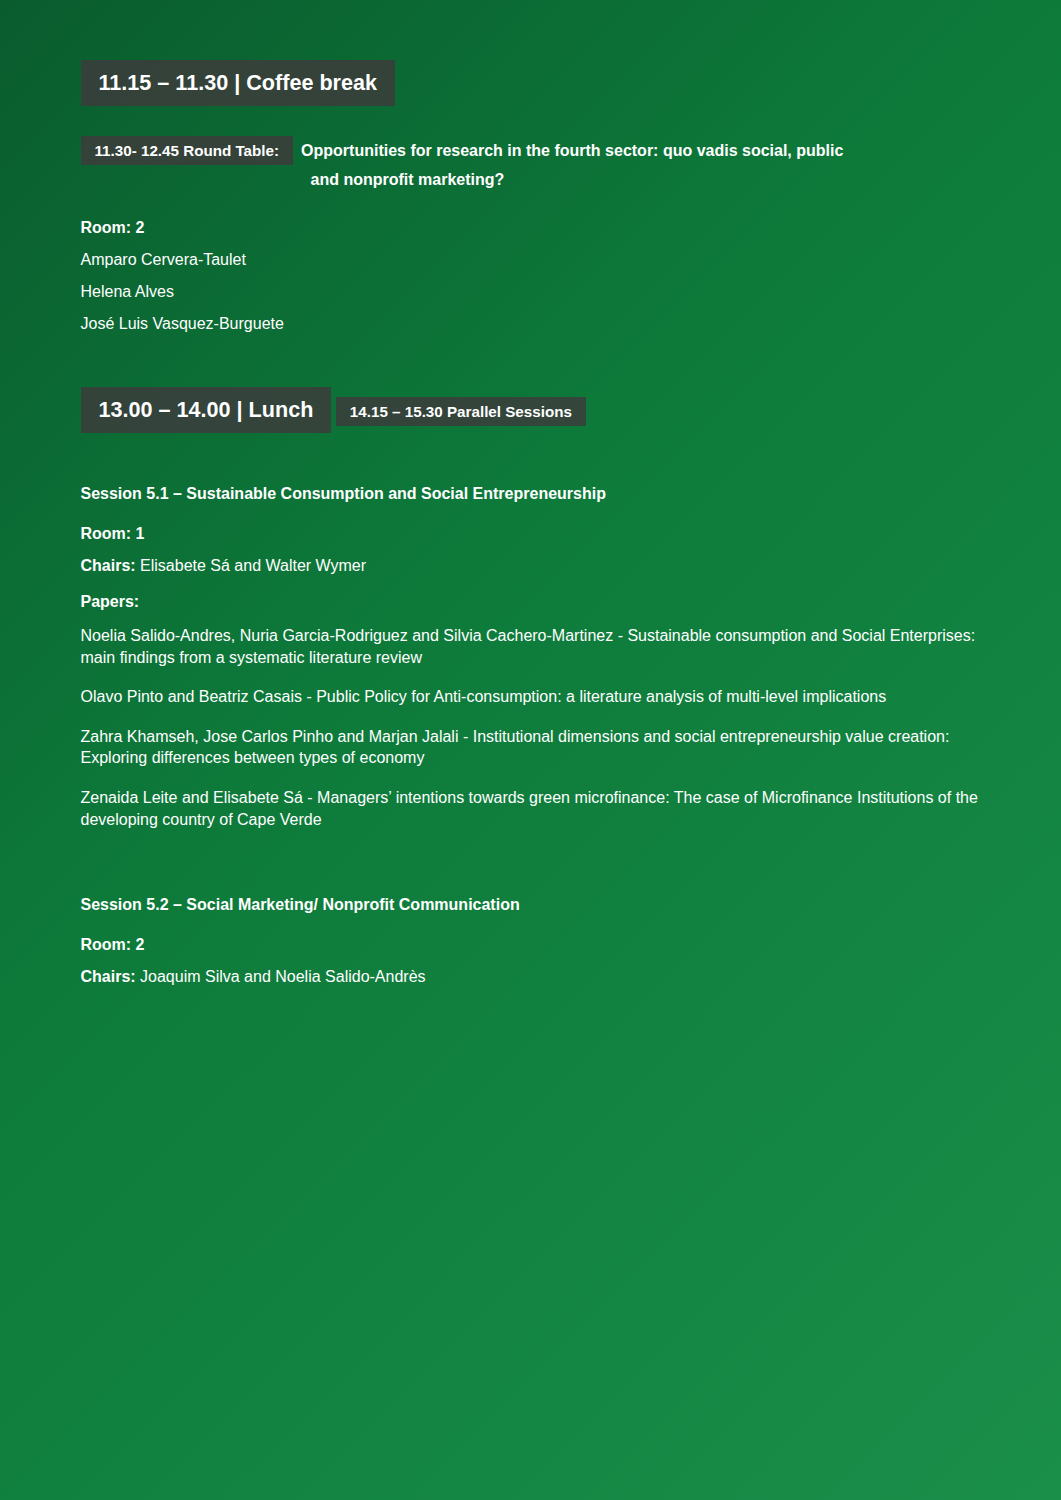11.15 – 11.30 | Coffee break
11.30- 12.45 Round Table: Opportunities for research in the fourth sector: quo vadis social, public
and nonprofit marketing?
Room: 2
Amparo Cervera-Taulet
Helena Alves
José Luis Vasquez-Burguete
13.00 – 14.00 | Lunch
14.15 – 15.30 Parallel Sessions
Session 5.1 – Sustainable Consumption and Social Entrepreneurship
Room: 1
Chairs: Elisabete Sá and Walter Wymer
Papers:
Noelia Salido-Andres, Nuria Garcia-Rodriguez and Silvia Cachero-Martinez - Sustainable consumption and Social Enterprises: main findings from a systematic literature review
Olavo Pinto and Beatriz Casais - Public Policy for Anti-consumption: a literature analysis of multi-level implications
Zahra Khamseh, Jose Carlos Pinho and Marjan Jalali - Institutional dimensions and social entrepreneurship value creation: Exploring differences between types of economy
Zenaida Leite and Elisabete Sá - Managers’ intentions towards green microfinance: The case of Microfinance Institutions of the developing country of Cape Verde
Session 5.2 – Social Marketing/ Nonprofit Communication
Room: 2
Chairs: Joaquim Silva and Noelia Salido-Andrès